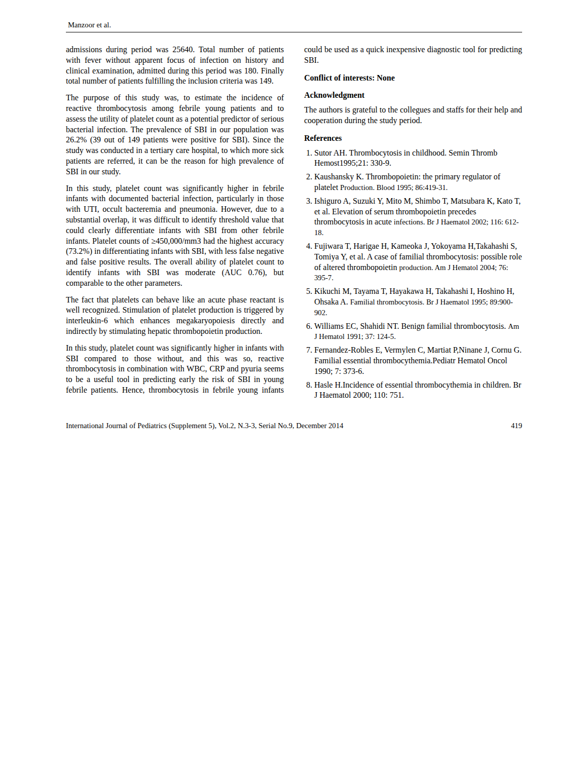Manzoor et al.
admissions during period was 25640. Total number of patients with fever without apparent focus of infection on history and clinical examination, admitted during this period was 180. Finally total number of patients fulfilling the inclusion criteria was 149.
The purpose of this study was, to estimate the incidence of reactive thrombocytosis among febrile young patients and to assess the utility of platelet count as a potential predictor of serious bacterial infection. The prevalence of SBI in our population was 26.2% (39 out of 149 patients were positive for SBI). Since the study was conducted in a tertiary care hospital, to which more sick patients are referred, it can be the reason for high prevalence of SBI in our study.
In this study, platelet count was significantly higher in febrile infants with documented bacterial infection, particularly in those with UTI, occult bacteremia and pneumonia. However, due to a substantial overlap, it was difficult to identify threshold value that could clearly differentiate infants with SBI from other febrile infants. Platelet counts of ≥450,000/mm3 had the highest accuracy (73.2%) in differentiating infants with SBI, with less false negative and false positive results. The overall ability of platelet count to identify infants with SBI was moderate (AUC 0.76), but comparable to the other parameters.
The fact that platelets can behave like an acute phase reactant is well recognized. Stimulation of platelet production is triggered by interleukin-6 which enhances megakaryopoiesis directly and indirectly by stimulating hepatic thrombopoietin production.
In this study, platelet count was significantly higher in infants with SBI compared to those without, and this was so, reactive thrombocytosis in combination with WBC, CRP and pyuria seems to be a useful tool in predicting early the risk of SBI in young febrile patients. Hence, thrombocytosis in febrile young infants could be used as a quick inexpensive diagnostic tool for predicting SBI.
Conflict of interests: None
Acknowledgment
The authors is grateful to the collegues and staffs for their help and cooperation during the study period.
References
Sutor AH. Thrombocytosis in childhood. Semin Thromb Hemost1995;21: 330-9.
Kaushansky K. Thrombopoietin: the primary regulator of platelet Production. Blood 1995; 86:419-31.
Ishiguro A, Suzuki Y, Mito M, Shimbo T, Matsubara K, Kato T, et al. Elevation of serum thrombopoietin precedes thrombocytosis in acute infections. Br J Haematol 2002; 116: 612-18.
Fujiwara T, Harigae H, Kameoka J, Yokoyama H,Takahashi S, Tomiya Y, et al. A case of familial thrombocytosis: possible role of altered thrombopoietin production. Am J Hematol 2004; 76: 395-7.
Kikuchi M, Tayama T, Hayakawa H, Takahashi I, Hoshino H, Ohsaka A. Familial thrombocytosis. Br J Haematol 1995; 89:900-902.
Williams EC, Shahidi NT. Benign familial thrombocytosis. Am J Hematol 1991; 37: 124-5.
Fernandez-Robles E, Vermylen C, Martiat P,Ninane J, Cornu G. Familial essential thrombocythemia.Pediatr Hematol Oncol 1990; 7: 373-6.
Hasle H.Incidence of essential thrombocythemia in children. Br J Haematol 2000; 110: 751.
International Journal of Pediatrics (Supplement 5), Vol.2, N.3-3, Serial No.9, December 2014 419